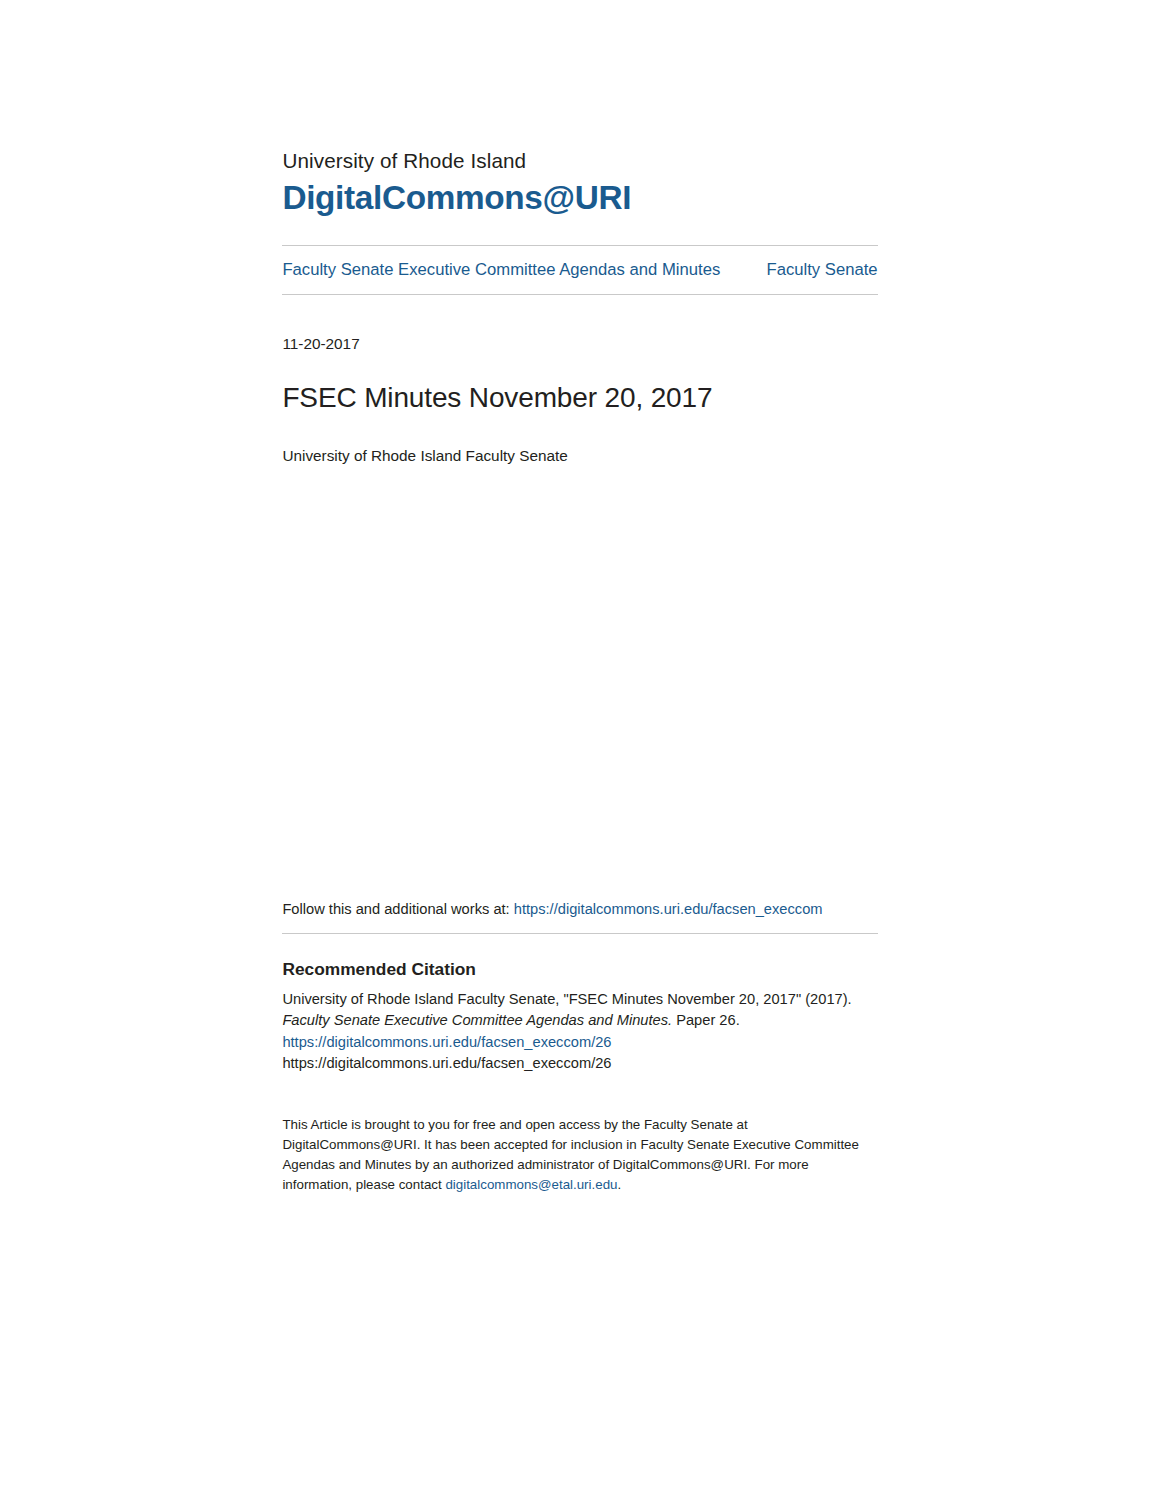University of Rhode Island
DigitalCommons@URI
Faculty Senate Executive Committee Agendas and Minutes
Faculty Senate
11-20-2017
FSEC Minutes November 20, 2017
University of Rhode Island Faculty Senate
Follow this and additional works at: https://digitalcommons.uri.edu/facsen_execcom
Recommended Citation
University of Rhode Island Faculty Senate, "FSEC Minutes November 20, 2017" (2017). Faculty Senate Executive Committee Agendas and Minutes. Paper 26.
https://digitalcommons.uri.edu/facsen_execcom/26https://digitalcommons.uri.edu/facsen_execcom/26
This Article is brought to you for free and open access by the Faculty Senate at DigitalCommons@URI. It has been accepted for inclusion in Faculty Senate Executive Committee Agendas and Minutes by an authorized administrator of DigitalCommons@URI. For more information, please contact digitalcommons@etal.uri.edu.